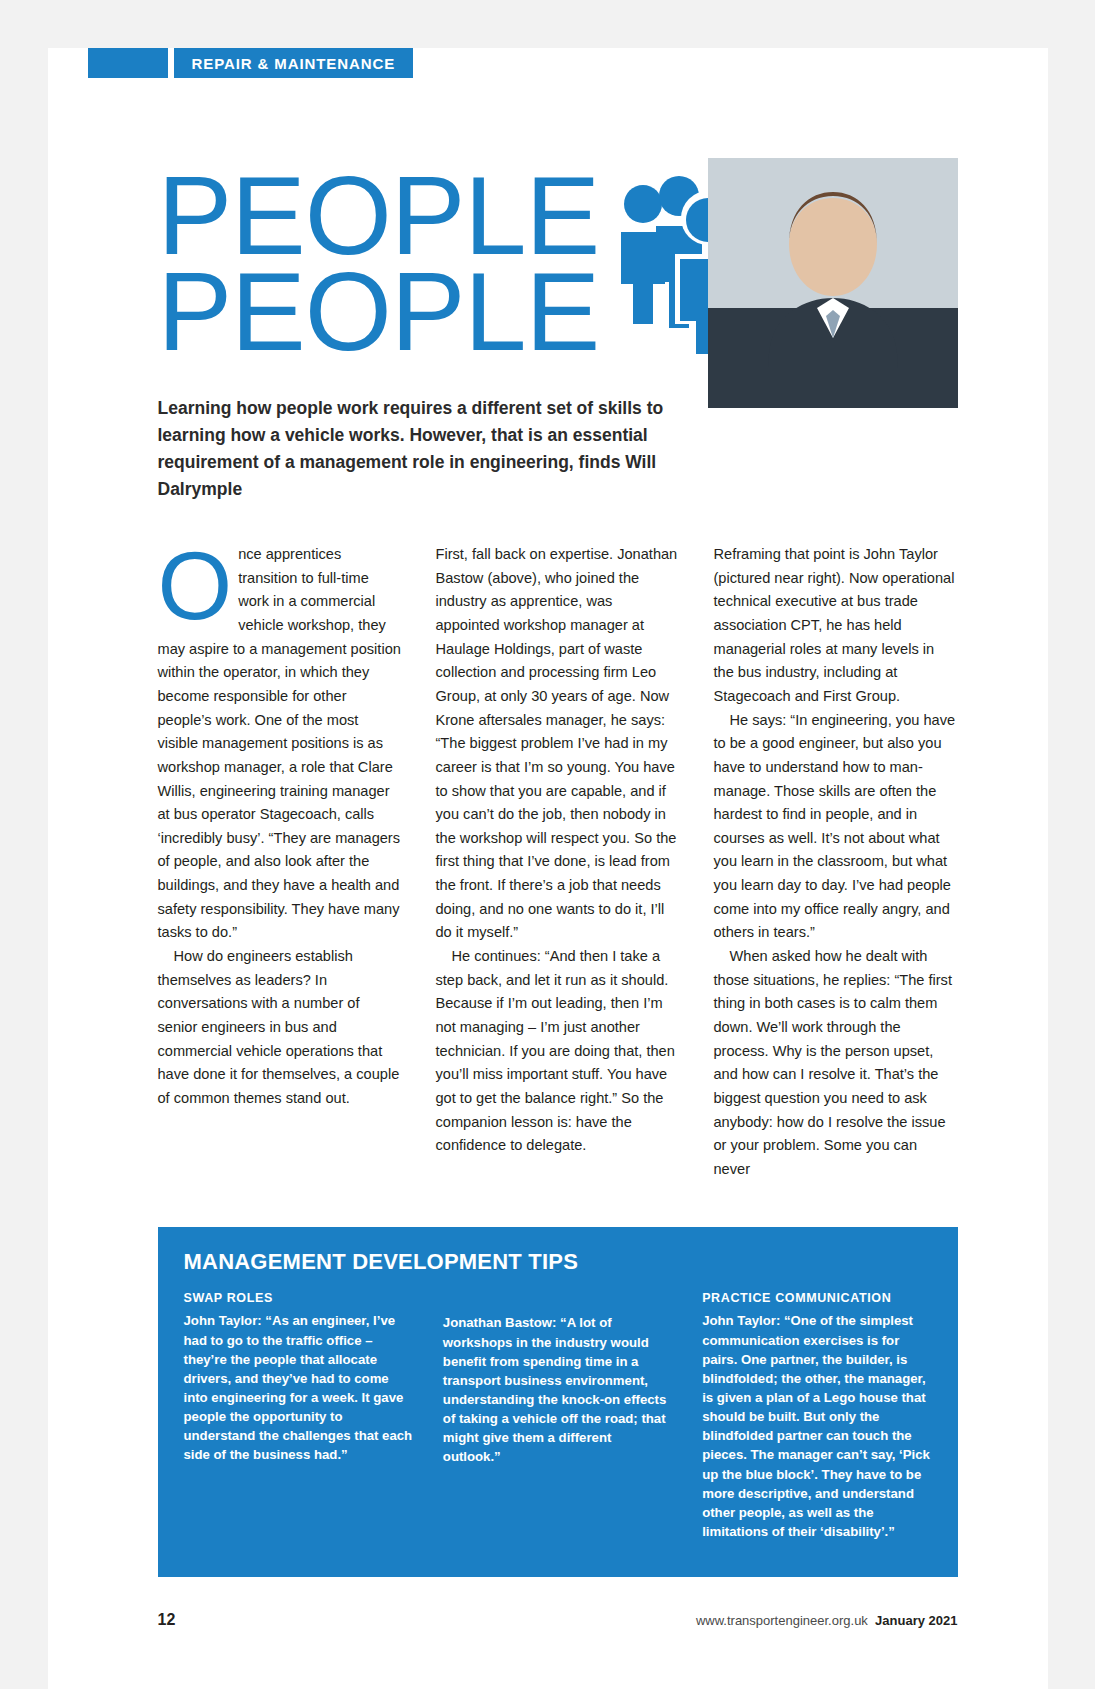Repair & Maintenance
PEOPLEPEOPLE
Learning how people work requires a different set of skills to learning how a vehicle works. However, that is an essential requirement of a management role in engineering, finds Will Dalrymple
Once apprentices transition to full-time work in a commercial vehicle workshop, they may aspire to a management position within the operator, in which they become responsible for other people’s work. One of the most visible management positions is as workshop manager, a role that Clare Willis, engineering training manager at bus operator Stagecoach, calls ‘incredibly busy’. “They are managers of people, and also look after the buildings, and they have a health and safety responsibility. They have many tasks to do.”
How do engineers establish themselves as leaders? In conversations with a number of senior engineers in bus and commercial vehicle operations that have done it for themselves, a couple of common themes stand out.
First, fall back on expertise. Jonathan Bastow (above), who joined the industry as apprentice, was appointed workshop manager at Haulage Holdings, part of waste collection and processing firm Leo Group, at only 30 years of age. Now Krone aftersales manager, he says: “The biggest problem I’ve had in my career is that I’m so young. You have to show that you are capable, and if you can’t do the job, then nobody in the workshop will respect you. So the first thing that I’ve done, is lead from the front. If there’s a job that needs doing, and no one wants to do it, I’ll do it myself.”
He continues: “And then I take a step back, and let it run as it should. Because if I’m out leading, then I’m not managing – I’m just another technician. If you are doing that, then you’ll miss important stuff. You have got to get the balance right.” So the companion lesson is: have the confidence to delegate.
Reframing that point is John Taylor (pictured near right). Now operational technical executive at bus trade association CPT, he has held managerial roles at many levels in the bus industry, including at Stagecoach and First Group.
He says: “In engineering, you have to be a good engineer, but also you have to understand how to man-manage. Those skills are often the hardest to find in people, and in courses as well. It’s not about what you learn in the classroom, but what you learn day to day. I’ve had people come into my office really angry, and others in tears.”
When asked how he dealt with those situations, he replies: “The first thing in both cases is to calm them down. We’ll work through the process. Why is the person upset, and how can I resolve it. That’s the biggest question you need to ask anybody: how do I resolve the issue or your problem. Some you can never
Management development tips
Swap roles
John Taylor: “As an engineer, I’ve had to go to the traffic office – they’re the people that allocate drivers, and they’ve had to come into engineering for a week. It gave people the opportunity to understand the challenges that each side of the business had.”
Jonathan Bastow: “A lot of workshops in the industry would benefit from spending time in a transport business environment, understanding the knock-on effects of taking a vehicle off the road; that might give them a different outlook.”
Practice communication
John Taylor: “One of the simplest communication exercises is for pairs. One partner, the builder, is blindfolded; the other, the manager, is given a plan of a Lego house that should be built. But only the blindfolded partner can touch the pieces. The manager can’t say, ‘Pick up the blue block’. They have to be more descriptive, and understand other people, as well as the limitations of their ‘disability’.”
12
www.transportengineer.org.uk January 2021